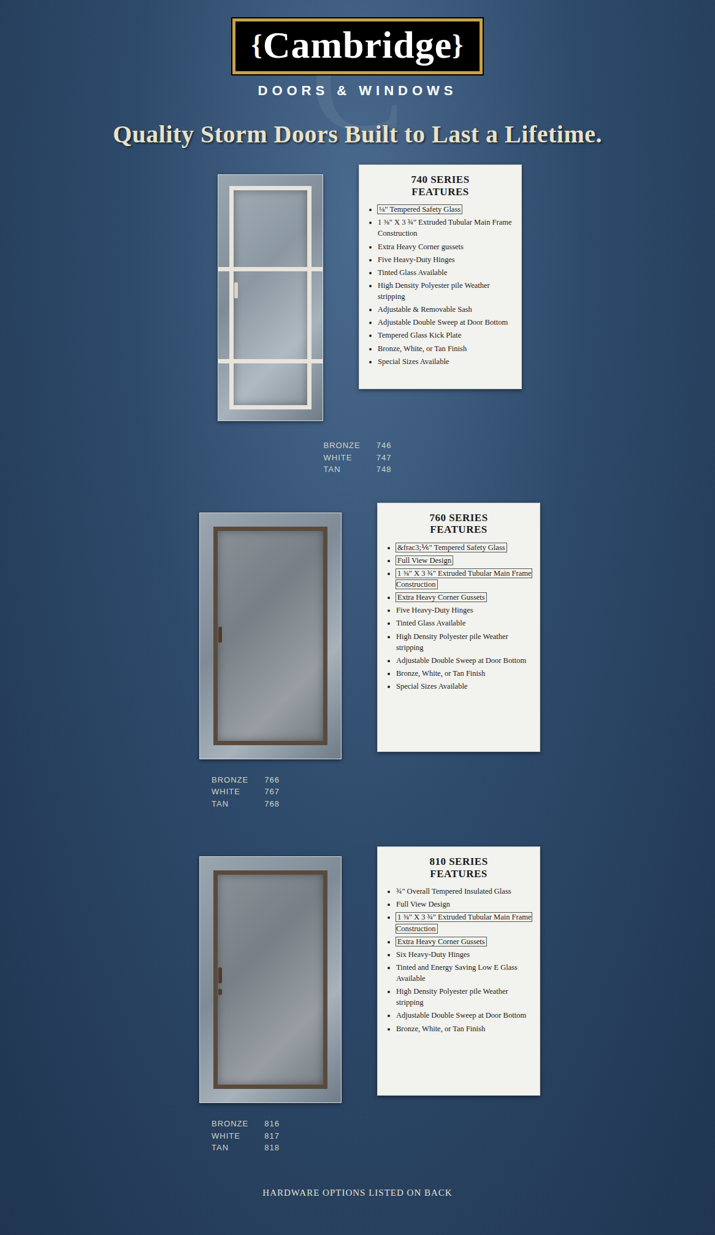C
{Cambridge}
DOORS & WINDOWS
Quality Storm Doors Built to Last a Lifetime.
740 SERIES
FEATURES
⅛" Tempered Safety Glass
1 ⅜" X 3 ¾" Extruded Tubular Main Frame Construction
Extra Heavy Corner gussets
Five Heavy-Duty Hinges
Tinted Glass Available
High Density Polyester pile Weather stripping
Adjustable & Removable Sash
Adjustable Double Sweep at Door Bottom
Tempered Glass Kick Plate
Bronze, White, or Tan Finish
Special Sizes Available
| BRONZE | 746 |
| WHITE | 747 |
| TAN | 748 |
760 SERIES
FEATURES
&frac3;⅙" Tempered Safety Glass
Full View Design
1 ⅜" X 3 ¾" Extruded Tubular Main Frame Construction
Extra Heavy Corner Gussets
Five Heavy-Duty Hinges
Tinted Glass Available
High Density Polyester pile Weather stripping
Adjustable Double Sweep at Door Bottom
Bronze, White, or Tan Finish
Special Sizes Available
| BRONZE | 766 |
| WHITE | 767 |
| TAN | 768 |
810 SERIES
FEATURES
¾" Overall Tempered Insulated Glass
Full View Design
1 ⅜" X 3 ¾" Extruded Tubular Main Frame Construction
Extra Heavy Corner Gussets
Six Heavy-Duty Hinges
Tinted and Energy Saving Low E Glass Available
High Density Polyester pile Weather stripping
Adjustable Double Sweep at Door Bottom
Bronze, White, or Tan Finish
| BRONZE | 816 |
| WHITE | 817 |
| TAN | 818 |
HARDWARE OPTIONS LISTED ON BACK